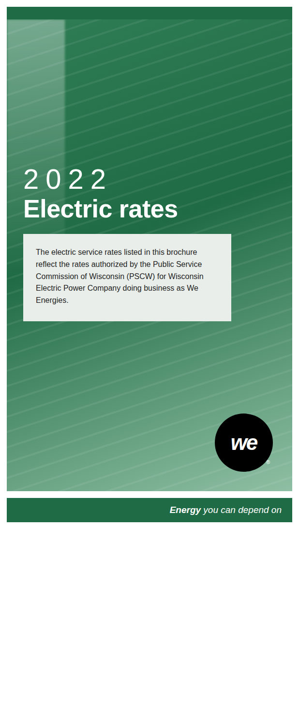2022
Electric rates
The electric service rates listed in this brochure reflect the rates authorized by the Public Service Commission of Wisconsin (PSCW) for Wisconsin Electric Power Company doing business as We Energies.
we®
Energy you can depend on